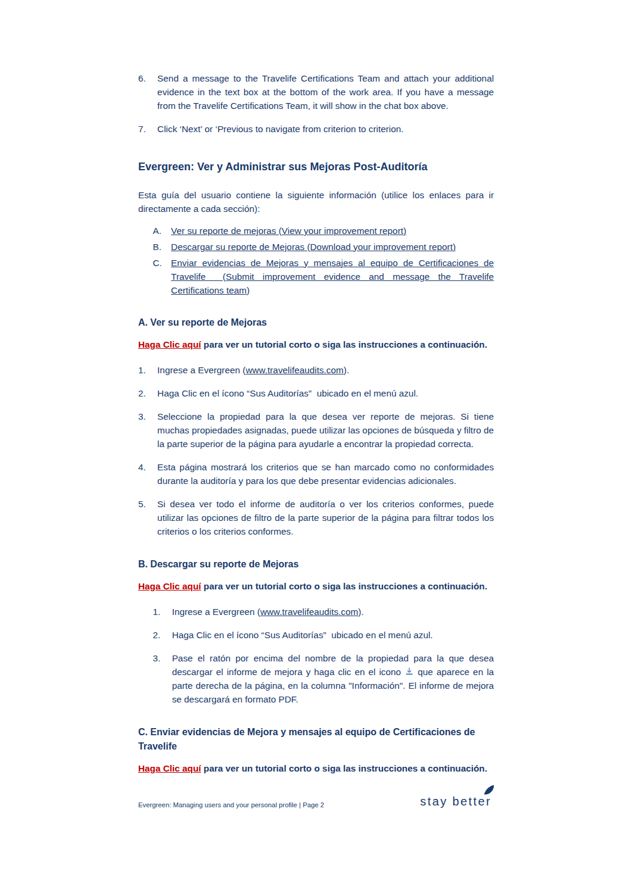6. Send a message to the Travelife Certifications Team and attach your additional evidence in the text box at the bottom of the work area. If you have a message from the Travelife Certifications Team, it will show in the chat box above.
7. Click ‘Next’ or ‘Previous to navigate from criterion to criterion.
Evergreen: Ver y Administrar sus Mejoras Post-Auditoría
Esta guía del usuario contiene la siguiente información (utilice los enlaces para ir directamente a cada sección):
A. Ver su reporte de mejoras (View your improvement report)
B. Descargar su reporte de Mejoras (Download your improvement report)
C. Enviar evidencias de Mejoras y mensajes al equipo de Certificaciones de Travelife (Submit improvement evidence and message the Travelife Certifications team)
A. Ver su reporte de Mejoras
Haga Clic aquí para ver un tutorial corto o siga las instrucciones a continuación.
1. Ingrese a Evergreen (www.travelifeaudits.com).
2. Haga Clic en el ícono “Sus Auditorías” ubicado en el menú azul.
3. Seleccione la propiedad para la que desea ver reporte de mejoras. Si tiene muchas propiedades asignadas, puede utilizar las opciones de búsqueda y filtro de la parte superior de la página para ayudarle a encontrar la propiedad correcta.
4. Esta página mostrará los criterios que se han marcado como no conformidades durante la auditoría y para los que debe presentar evidencias adicionales.
5. Si desea ver todo el informe de auditoría o ver los criterios conformes, puede utilizar las opciones de filtro de la parte superior de la página para filtrar todos los criterios o los criterios conformes.
B. Descargar su reporte de Mejoras
Haga Clic aquí para ver un tutorial corto o siga las instrucciones a continuación.
1. Ingrese a Evergreen (www.travelifeaudits.com).
2. Haga Clic en el ícono “Sus Auditorías” ubicado en el menú azul.
3. Pase el ratón por encima del nombre de la propiedad para la que desea descargar el informe de mejora y haga clic en el icono que aparece en la parte derecha de la página, en la columna "Información". El informe de mejora se descargará en formato PDF.
C. Enviar evidencias de Mejora y mensajes al equipo de Certificaciones de Travelife
Haga Clic aquí para ver un tutorial corto o siga las instrucciones a continuación.
Evergreen: Managing users and your personal profile | Page 2
stay better